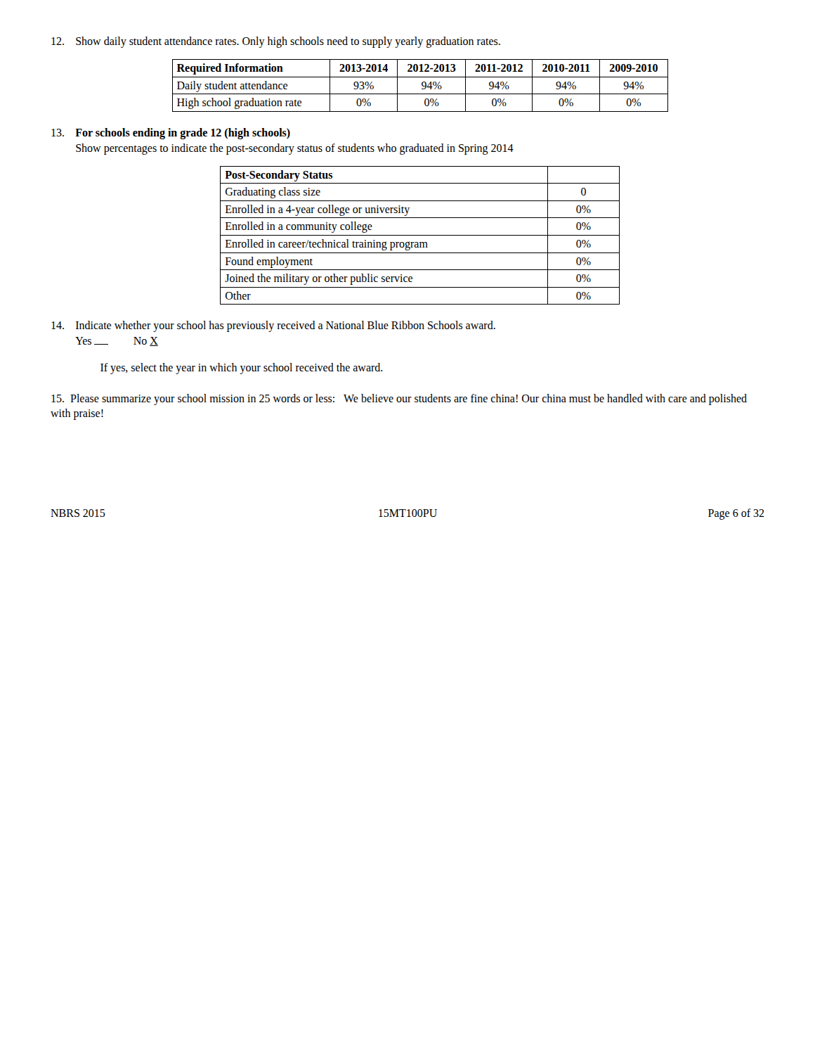12. Show daily student attendance rates. Only high schools need to supply yearly graduation rates.
| Required Information | 2013-2014 | 2012-2013 | 2011-2012 | 2010-2011 | 2009-2010 |
| --- | --- | --- | --- | --- | --- |
| Daily student attendance | 93% | 94% | 94% | 94% | 94% |
| High school graduation rate | 0% | 0% | 0% | 0% | 0% |
13. For schools ending in grade 12 (high schools)
Show percentages to indicate the post-secondary status of students who graduated in Spring 2014
| Post-Secondary Status | |
| Graduating class size | 0 |
| Enrolled in a 4-year college or university | 0% |
| Enrolled in a community college | 0% |
| Enrolled in career/technical training program | 0% |
| Found employment | 0% |
| Joined the military or other public service | 0% |
| Other | 0% |
14. Indicate whether your school has previously received a National Blue Ribbon Schools award.
Yes No X
If yes, select the year in which your school received the award.
15. Please summarize your school mission in 25 words or less: We believe our students are fine china! Our china must be handled with care and polished with praise!
NBRS 2015
15MT100PU
Page 6 of 32